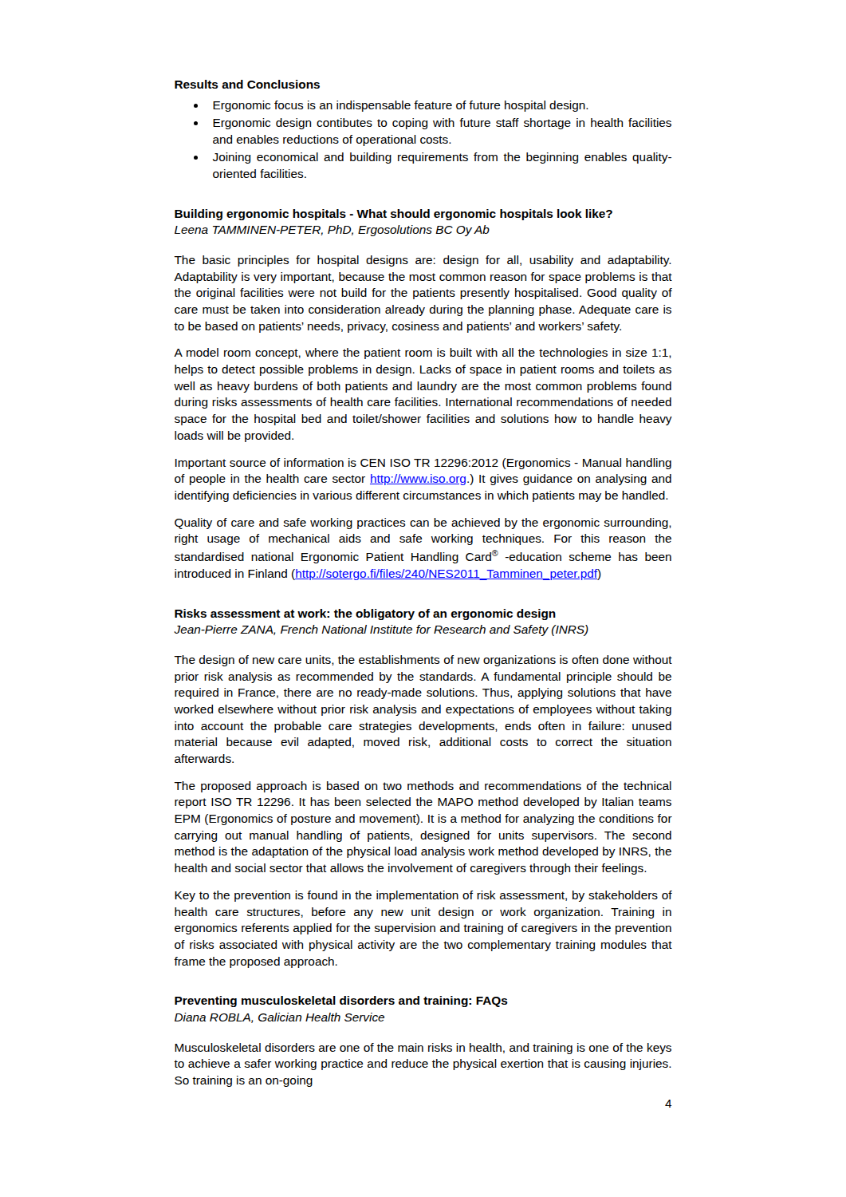Results and Conclusions
Ergonomic focus is an indispensable feature of future hospital design.
Ergonomic design contibutes to coping with future staff shortage in health facilities and enables reductions of operational costs.
Joining economical and building requirements from the beginning enables quality-oriented facilities.
Building ergonomic hospitals - What should ergonomic hospitals look like?
Leena TAMMINEN-PETER, PhD, Ergosolutions BC Oy Ab
The basic principles for hospital designs are: design for all, usability and adaptability. Adaptability is very important, because the most common reason for space problems is that the original facilities were not build for the patients presently hospitalised. Good quality of care must be taken into consideration already during the planning phase. Adequate care is to be based on patients’ needs, privacy, cosiness and patients’ and workers’ safety.
A model room concept, where the patient room is built with all the technologies in size 1:1, helps to detect possible problems in design. Lacks of space in patient rooms and toilets as well as heavy burdens of both patients and laundry are the most common problems found during risks assessments of health care facilities. International recommendations of needed space for the hospital bed and toilet/shower facilities and solutions how to handle heavy loads will be provided.
Important source of information is CEN ISO TR 12296:2012 (Ergonomics - Manual handling of people in the health care sector http://www.iso.org.) It gives guidance on analysing and identifying deficiencies in various different circumstances in which patients may be handled.
Quality of care and safe working practices can be achieved by the ergonomic surrounding, right usage of mechanical aids and safe working techniques. For this reason the standardised national Ergonomic Patient Handling Card® -education scheme has been introduced in Finland (http://sotergo.fi/files/240/NES2011_Tamminen_peter.pdf)
Risks assessment at work: the obligatory of an ergonomic design
Jean-Pierre ZANA, French National Institute for Research and Safety (INRS)
The design of new care units, the establishments of new organizations is often done without prior risk analysis as recommended by the standards. A fundamental principle should be required in France, there are no ready-made solutions. Thus, applying solutions that have worked elsewhere without prior risk analysis and expectations of employees without taking into account the probable care strategies developments, ends often in failure: unused material because evil adapted, moved risk, additional costs to correct the situation afterwards.
The proposed approach is based on two methods and recommendations of the technical report ISO TR 12296. It has been selected the MAPO method developed by Italian teams EPM (Ergonomics of posture and movement). It is a method for analyzing the conditions for carrying out manual handling of patients, designed for units supervisors. The second method is the adaptation of the physical load analysis work method developed by INRS, the health and social sector that allows the involvement of caregivers through their feelings.
Key to the prevention is found in the implementation of risk assessment, by stakeholders of health care structures, before any new unit design or work organization. Training in ergonomics referents applied for the supervision and training of caregivers in the prevention of risks associated with physical activity are the two complementary training modules that frame the proposed approach.
Preventing musculoskeletal disorders and training: FAQs
Diana ROBLA, Galician Health Service
Musculoskeletal disorders are one of the main risks in health, and training is one of the keys to achieve a safer working practice and reduce the physical exertion that is causing injuries. So training is an on-going
4